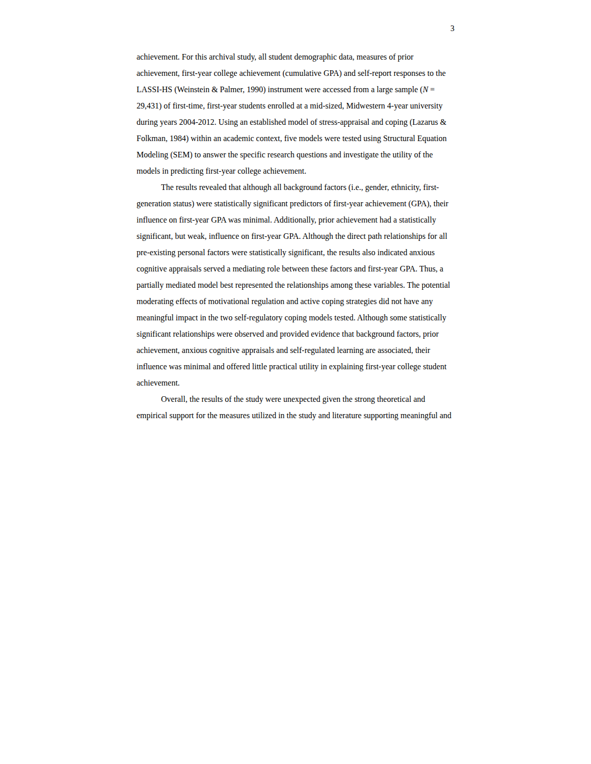3
achievement. For this archival study, all student demographic data, measures of prior achievement, first-year college achievement (cumulative GPA) and self-report responses to the LASSI-HS (Weinstein & Palmer, 1990) instrument were accessed from a large sample (N = 29,431) of first-time, first-year students enrolled at a mid-sized, Midwestern 4-year university during years 2004-2012. Using an established model of stress-appraisal and coping (Lazarus & Folkman, 1984) within an academic context, five models were tested using Structural Equation Modeling (SEM) to answer the specific research questions and investigate the utility of the models in predicting first-year college achievement.
The results revealed that although all background factors (i.e., gender, ethnicity, first-generation status) were statistically significant predictors of first-year achievement (GPA), their influence on first-year GPA was minimal. Additionally, prior achievement had a statistically significant, but weak, influence on first-year GPA. Although the direct path relationships for all pre-existing personal factors were statistically significant, the results also indicated anxious cognitive appraisals served a mediating role between these factors and first-year GPA. Thus, a partially mediated model best represented the relationships among these variables. The potential moderating effects of motivational regulation and active coping strategies did not have any meaningful impact in the two self-regulatory coping models tested. Although some statistically significant relationships were observed and provided evidence that background factors, prior achievement, anxious cognitive appraisals and self-regulated learning are associated, their influence was minimal and offered little practical utility in explaining first-year college student achievement.
Overall, the results of the study were unexpected given the strong theoretical and empirical support for the measures utilized in the study and literature supporting meaningful and